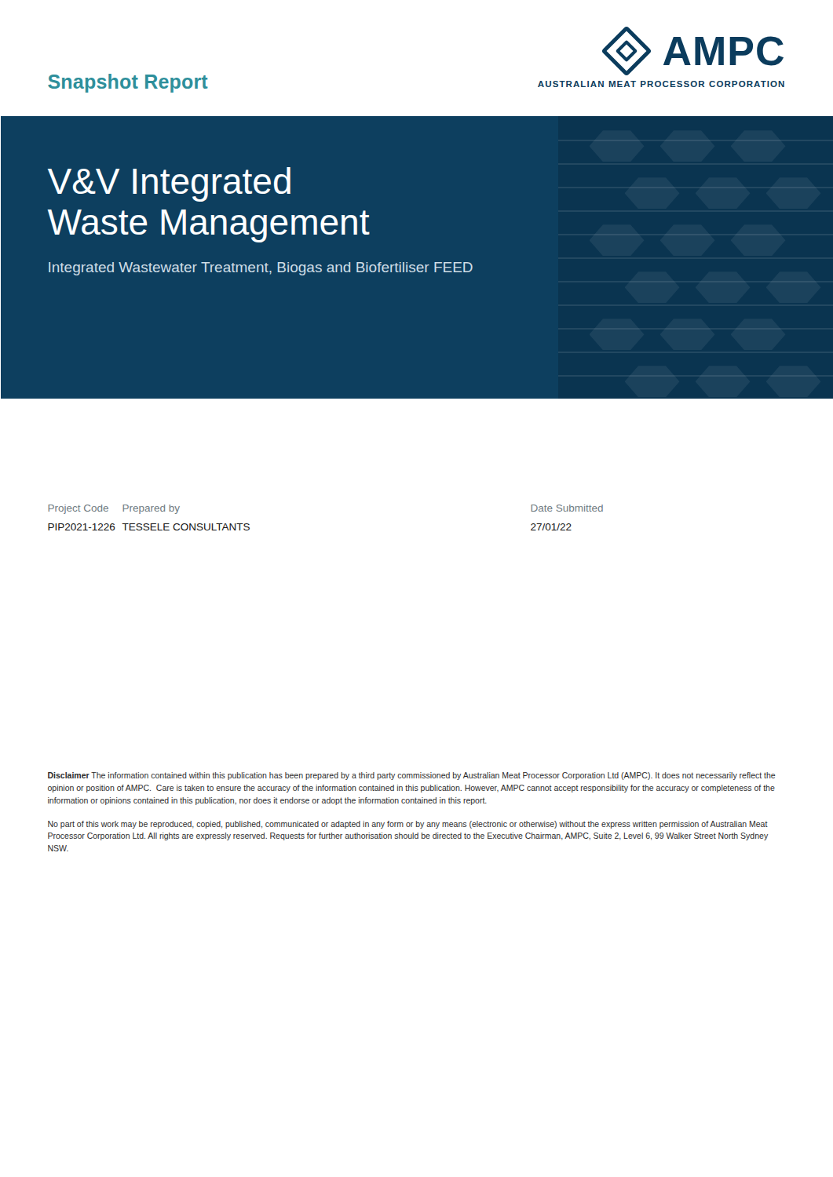Snapshot Report
AMPC
AUSTRALIAN MEAT PROCESSOR CORPORATION
V&V Integrated
Waste Management
Integrated Wastewater Treatment, Biogas and Biofertiliser FEED
Project Code PIP2021-1226
Prepared by TESSELE CONSULTANTS
Date Submitted 27/01/22
Disclaimer The information contained within this publication has been prepared by a third party commissioned by Australian Meat Processor Corporation Ltd (AMPC). It does not necessarily reflect the opinion or position of AMPC. Care is taken to ensure the accuracy of the information contained in this publication. However, AMPC cannot accept responsibility for the accuracy or completeness of the information or opinions contained in this publication, nor does it endorse or adopt the information contained in this report.
No part of this work may be reproduced, copied, published, communicated or adapted in any form or by any means (electronic or otherwise) without the express written permission of Australian Meat Processor Corporation Ltd. All rights are expressly reserved. Requests for further authorisation should be directed to the Executive Chairman, AMPC, Suite 2, Level 6, 99 Walker Street North Sydney NSW.